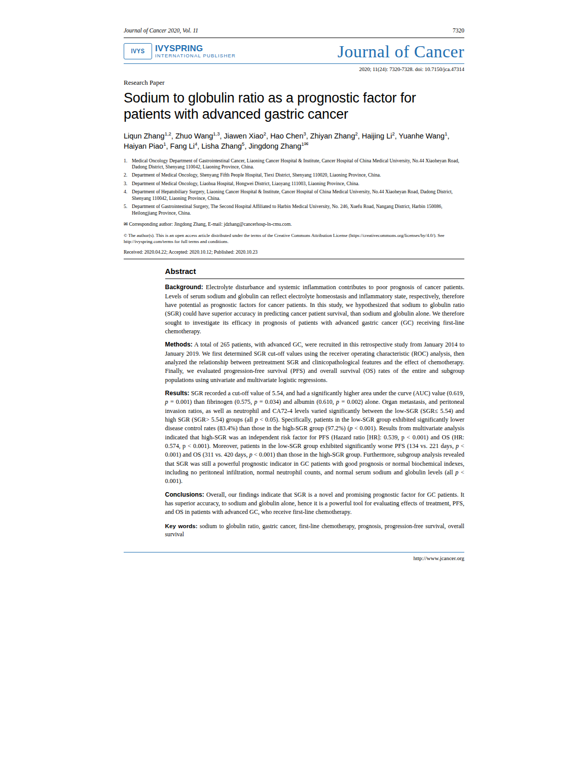Journal of Cancer 2020, Vol. 11
7320
IVYS
IVYSPRING
International Publisher
Journal of Cancer
2020; 11(24): 7320-7328. doi: 10.7150/jca.47314
Research Paper
Sodium to globulin ratio as a prognostic factor for patients with advanced gastric cancer
Liqun Zhang1,2, Zhuo Wang1,3, Jiawen Xiao2, Hao Chen3, Zhiyan Zhang2, Haijing Li2, Yuanhe Wang1, Haiyan Piao1, Fang Li4, Lisha Zhang5, Jingdong Zhang1✉
Medical Oncology Department of Gastrointestinal Cancer, Liaoning Cancer Hospital & Institute, Cancer Hospital of China Medical University, No.44 Xiaoheyan Road, Dadong District, Shenyang 110042, Liaoning Province, China.
Department of Medical Oncology, Shenyang Fifth People Hospital, Tiexi District, Shenyang 110020, Liaoning Province, China.
Department of Medical Oncology, Liaohua Hospital, Hongwei District, Liaoyang 111003, Liaoning Province, China.
Department of Hepatobiliary Surgery, Liaoning Cancer Hospital & Institute, Cancer Hospital of China Medical University, No.44 Xiaoheyan Road, Dadong District, Shenyang 110042, Liaoning Province, China.
Department of Gastrointestinal Surgery, The Second Hospital Affiliated to Harbin Medical University, No. 246, Xuefu Road, Nangang District, Harbin 150086, Heilongjiang Province, China.
✉ Corresponding author: Jingdong Zhang, E-mail: jdzhang@cancerhosp-ln-cmu.com.
© The author(s). This is an open access article distributed under the terms of the Creative Commons Attribution License (https://creativecommons.org/licenses/by/4.0/). See http://ivyspring.com/terms for full terms and conditions.
Received: 2020.04.22; Accepted: 2020.10.12; Published: 2020.10.23
Abstract
Background: Electrolyte disturbance and systemic inflammation contributes to poor prognosis of cancer patients. Levels of serum sodium and globulin can reflect electrolyte homeostasis and inflammatory state, respectively, therefore have potential as prognostic factors for cancer patients. In this study, we hypothesized that sodium to globulin ratio (SGR) could have superior accuracy in predicting cancer patient survival, than sodium and globulin alone. We therefore sought to investigate its efficacy in prognosis of patients with advanced gastric cancer (GC) receiving first-line chemotherapy.
Methods: A total of 265 patients, with advanced GC, were recruited in this retrospective study from January 2014 to January 2019. We first determined SGR cut-off values using the receiver operating characteristic (ROC) analysis, then analyzed the relationship between pretreatment SGR and clinicopathological features and the effect of chemotherapy. Finally, we evaluated progression-free survival (PFS) and overall survival (OS) rates of the entire and subgroup populations using univariate and multivariate logistic regressions.
Results: SGR recorded a cut-off value of 5.54, and had a significantly higher area under the curve (AUC) value (0.619, p = 0.001) than fibrinogen (0.575, p = 0.034) and albumin (0.610, p = 0.002) alone. Organ metastasis, and peritoneal invasion ratios, as well as neutrophil and CA72-4 levels varied significantly between the low-SGR (SGR≤ 5.54) and high SGR (SGR> 5.54) groups (all p < 0.05). Specifically, patients in the low-SGR group exhibited significantly lower disease control rates (83.4%) than those in the high-SGR group (97.2%) (p < 0.001). Results from multivariate analysis indicated that high-SGR was an independent risk factor for PFS (Hazard ratio [HR]: 0.539, p < 0.001) and OS (HR: 0.574, p < 0.001). Moreover, patients in the low-SGR group exhibited significantly worse PFS (134 vs. 221 days, p < 0.001) and OS (311 vs. 420 days, p < 0.001) than those in the high-SGR group. Furthermore, subgroup analysis revealed that SGR was still a powerful prognostic indicator in GC patients with good prognosis or normal biochemical indexes, including no peritoneal infiltration, normal neutrophil counts, and normal serum sodium and globulin levels (all p < 0.001).
Conclusions: Overall, our findings indicate that SGR is a novel and promising prognostic factor for GC patients. It has superior accuracy, to sodium and globulin alone, hence it is a powerful tool for evaluating effects of treatment, PFS, and OS in patients with advanced GC, who receive first-line chemotherapy.
Key words: sodium to globulin ratio, gastric cancer, first-line chemotherapy, prognosis, progression-free survival, overall survival
http://www.jcancer.org